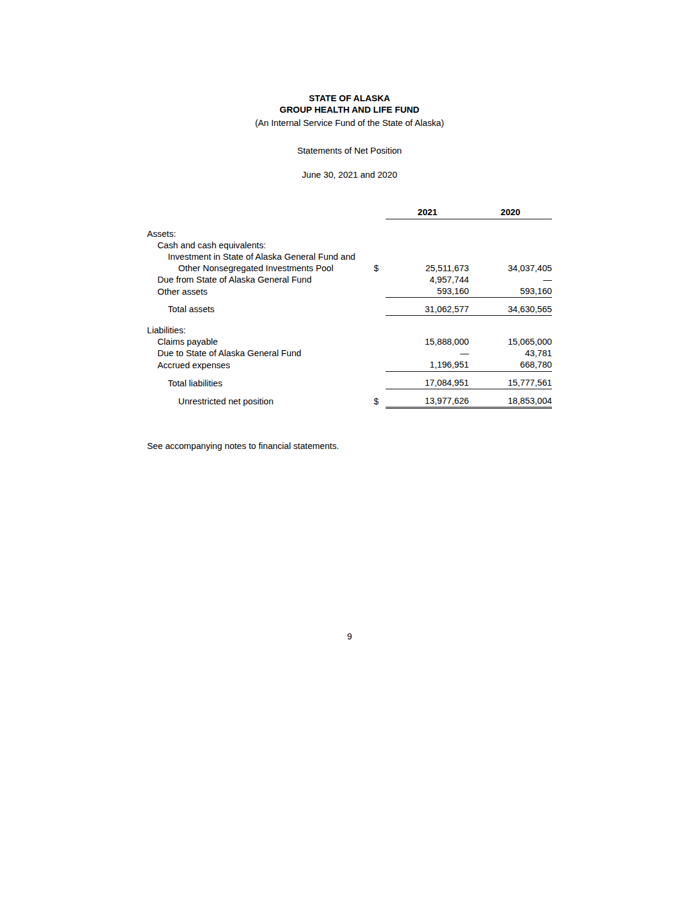STATE OF ALASKA
GROUP HEALTH AND LIFE FUND
(An Internal Service Fund of the State of Alaska)
Statements of Net Position
June 30, 2021 and 2020
| | | 2021 | 2020 |
| --- | --- | --- | --- |
| Assets: | | | |
| Cash and cash equivalents: | | | |
| Investment in State of Alaska General Fund and | | | |
| Other Nonsegregated Investments Pool | $ | 25,511,673 | 34,037,405 |
| Due from State of Alaska General Fund | | 4,957,744 | — |
| Other assets | | 593,160 | 593,160 |
| Total assets | | 31,062,577 | 34,630,565 |
| Liabilities: | | | |
| Claims payable | | 15,888,000 | 15,065,000 |
| Due to State of Alaska General Fund | | — | 43,781 |
| Accrued expenses | | 1,196,951 | 668,780 |
| Total liabilities | | 17,084,951 | 15,777,561 |
| Unrestricted net position | $ | 13,977,626 | 18,853,004 |
See accompanying notes to financial statements.
9